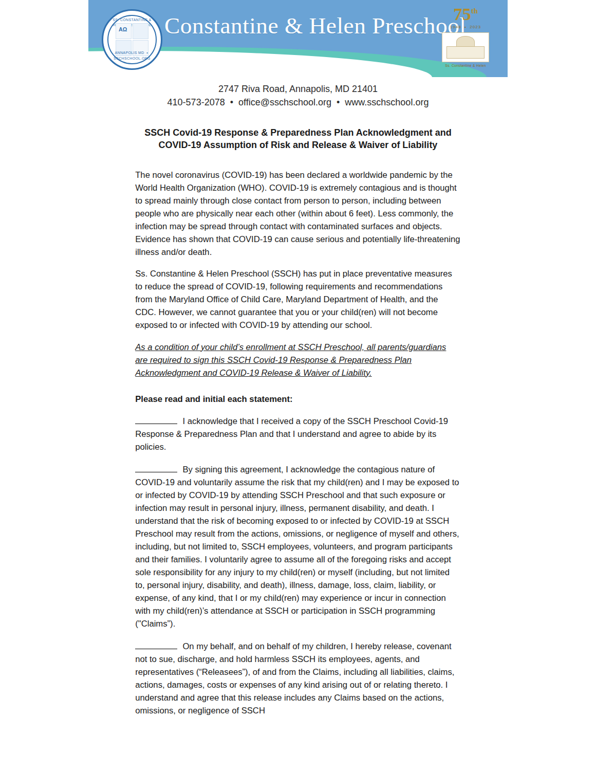Ss. Constantine & Helen Preschool
SS. CONSTANTINE & HELEN PRESCHOOL
AΩ
ANNAPOLIS MD • SSCHSCHOOL.ORG
75th
1948 • 2023
Ss. Constantine & Helen
2747 Riva Road, Annapolis, MD 21401
410-573-2078 • office@sschschool.org • www.sschschool.org
SSCH Covid-19 Response & Preparedness Plan Acknowledgment and
COVID-19 Assumption of Risk and Release & Waiver of Liability
The novel coronavirus (COVID-19) has been declared a worldwide pandemic by the World Health Organization (WHO). COVID-19 is extremely contagious and is thought to spread mainly through close contact from person to person, including between people who are physically near each other (within about 6 feet). Less commonly, the infection may be spread through contact with contaminated surfaces and objects. Evidence has shown that COVID-19 can cause serious and potentially life-threatening illness and/or death.
Ss. Constantine & Helen Preschool (SSCH) has put in place preventative measures to reduce the spread of COVID-19, following requirements and recommendations from the Maryland Office of Child Care, Maryland Department of Health, and the CDC. However, we cannot guarantee that you or your child(ren) will not become exposed to or infected with COVID-19 by attending our school.
As a condition of your child’s enrollment at SSCH Preschool, all parents/guardians are required to sign this SSCH Covid-19 Response & Preparedness Plan Acknowledgment and COVID-19 Release & Waiver of Liability.
Please read and initial each statement:
I acknowledge that I received a copy of the SSCH Preschool Covid-19 Response & Preparedness Plan and that I understand and agree to abide by its policies.
By signing this agreement, I acknowledge the contagious nature of COVID-19 and voluntarily assume the risk that my child(ren) and I may be exposed to or infected by COVID-19 by attending SSCH Preschool and that such exposure or infection may result in personal injury, illness, permanent disability, and death. I understand that the risk of becoming exposed to or infected by COVID-19 at SSCH Preschool may result from the actions, omissions, or negligence of myself and others, including, but not limited to, SSCH employees, volunteers, and program participants and their families. I voluntarily agree to assume all of the foregoing risks and accept sole responsibility for any injury to my child(ren) or myself (including, but not limited to, personal injury, disability, and death), illness, damage, loss, claim, liability, or expense, of any kind, that I or my child(ren) may experience or incur in connection with my child(ren)’s attendance at SSCH or participation in SSCH programming ("Claims”).
On my behalf, and on behalf of my children, I hereby release, covenant not to sue, discharge, and hold harmless SSCH its employees, agents, and representatives (“Releasees”), of and from the Claims, including all liabilities, claims, actions, damages, costs or expenses of any kind arising out of or relating thereto. I understand and agree that this release includes any Claims based on the actions, omissions, or negligence of SSCH